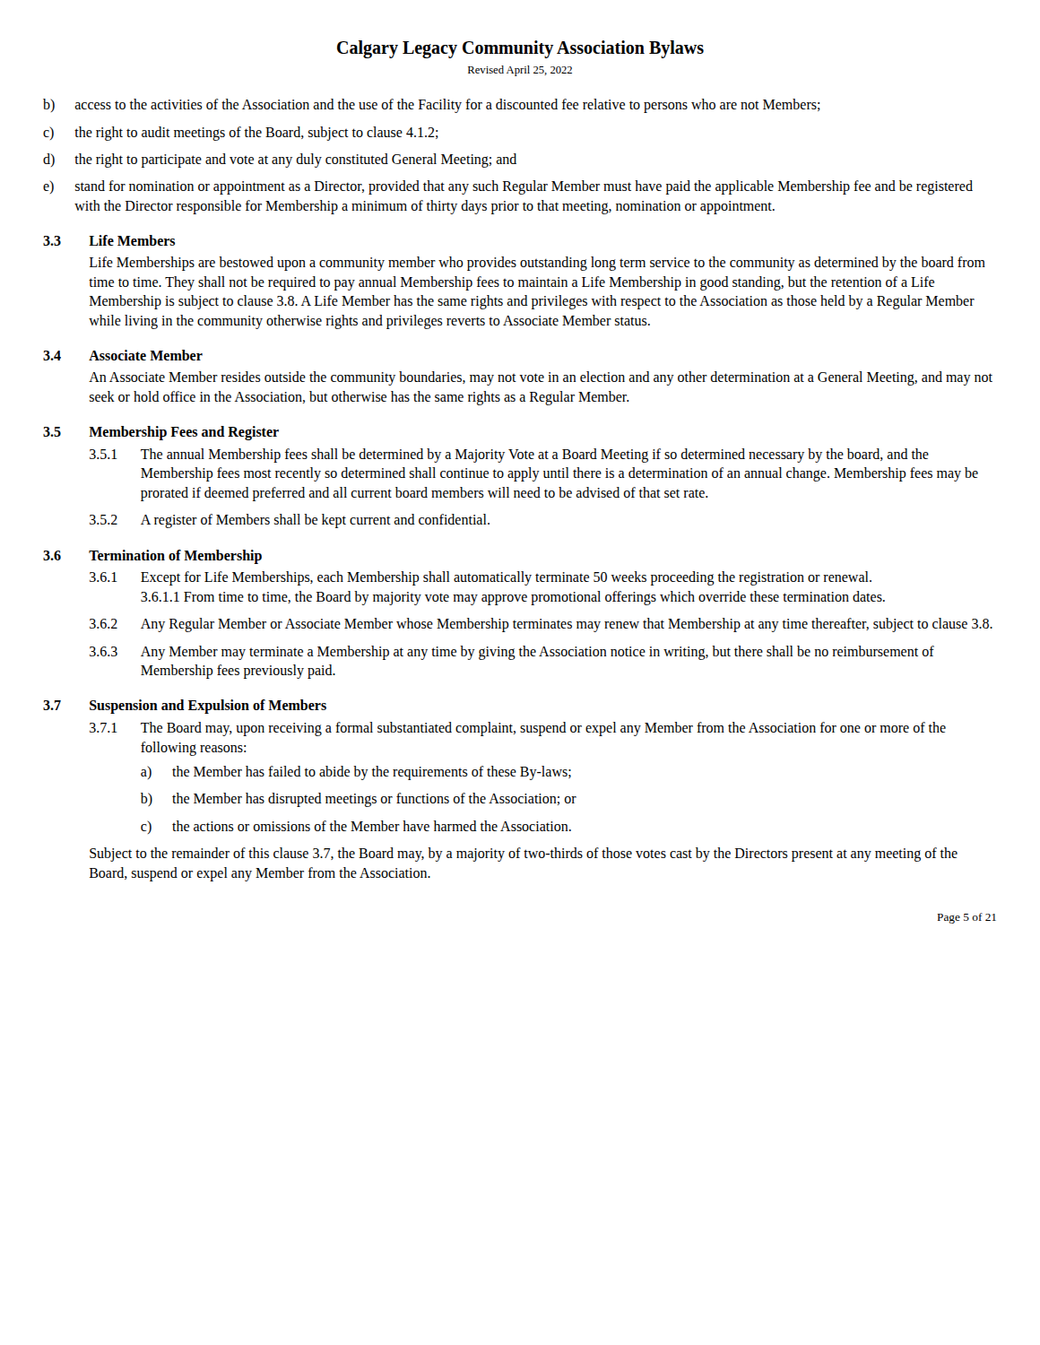Calgary Legacy Community Association Bylaws
Revised April 25, 2022
b) access to the activities of the Association and the use of the Facility for a discounted fee relative to persons who are not Members;
c) the right to audit meetings of the Board, subject to clause 4.1.2;
d) the right to participate and vote at any duly constituted General Meeting; and
e) stand for nomination or appointment as a Director, provided that any such Regular Member must have paid the applicable Membership fee and be registered with the Director responsible for Membership a minimum of thirty days prior to that meeting, nomination or appointment.
3.3 Life Members
Life Memberships are bestowed upon a community member who provides outstanding long term service to the community as determined by the board from time to time. They shall not be required to pay annual Membership fees to maintain a Life Membership in good standing, but the retention of a Life Membership is subject to clause 3.8. A Life Member has the same rights and privileges with respect to the Association as those held by a Regular Member while living in the community otherwise rights and privileges reverts to Associate Member status.
3.4 Associate Member
An Associate Member resides outside the community boundaries, may not vote in an election and any other determination at a General Meeting, and may not seek or hold office in the Association, but otherwise has the same rights as a Regular Member.
3.5 Membership Fees and Register
3.5.1 The annual Membership fees shall be determined by a Majority Vote at a Board Meeting if so determined necessary by the board, and the Membership fees most recently so determined shall continue to apply until there is a determination of an annual change. Membership fees may be prorated if deemed preferred and all current board members will need to be advised of that set rate.
3.5.2 A register of Members shall be kept current and confidential.
3.6 Termination of Membership
3.6.1 Except for Life Memberships, each Membership shall automatically terminate 50 weeks proceeding the registration or renewal.
3.6.1.1 From time to time, the Board by majority vote may approve promotional offerings which override these termination dates.
3.6.2 Any Regular Member or Associate Member whose Membership terminates may renew that Membership at any time thereafter, subject to clause 3.8.
3.6.3 Any Member may terminate a Membership at any time by giving the Association notice in writing, but there shall be no reimbursement of Membership fees previously paid.
3.7 Suspension and Expulsion of Members
3.7.1 The Board may, upon receiving a formal substantiated complaint, suspend or expel any Member from the Association for one or more of the following reasons:
a) the Member has failed to abide by the requirements of these By-laws;
b) the Member has disrupted meetings or functions of the Association; or
c) the actions or omissions of the Member have harmed the Association.
Subject to the remainder of this clause 3.7, the Board may, by a majority of two-thirds of those votes cast by the Directors present at any meeting of the Board, suspend or expel any Member from the Association.
Page 5 of 21